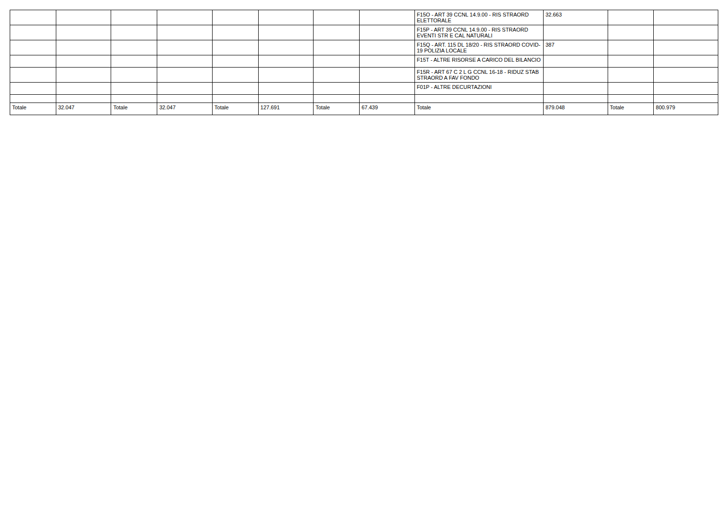| | | | | | | | | F15O - ART 39 CCNL 14.9.00 - RIS STRAORD ELETTORALE | 32.663 | | |
| | | | | | | | | F15P - ART 39 CCNL 14.9.00 - RIS STRAORD EVENTI STR E CAL NATURALI | | | |
| | | | | | | | | F15Q - ART. 115 DL 18/20 - RIS STRAORD COVID-19 POLIZIA LOCALE | 387 | | |
| | | | | | | | | F15T - ALTRE RISORSE A CARICO DEL BILANCIO | | | |
| | | | | | | | | F15R - ART 67 C 2 L G CCNL 16-18 - RIDUZ STAB STRAORD A FAV FONDO | | | |
| | | | | | | | | F01P - ALTRE DECURTAZIONI | | | |
| Totale | 32.047 | Totale | 32.047 | Totale | 127.691 | Totale | 67.439 | Totale | 879.048 | Totale | 800.979 |